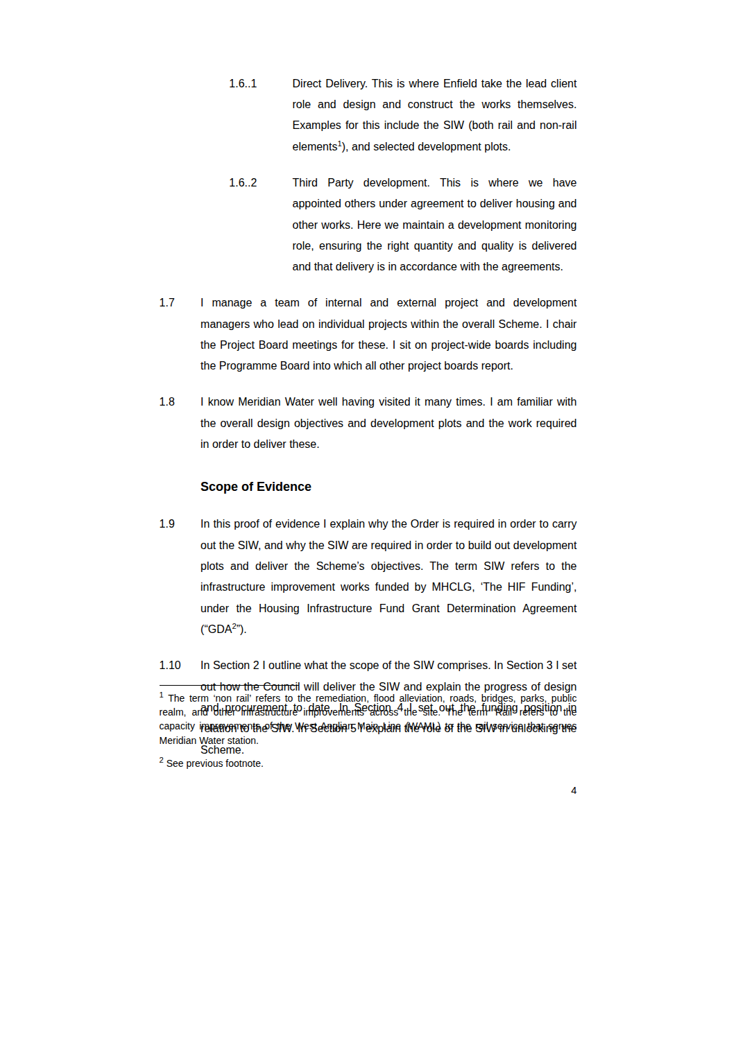1.6..1 Direct Delivery. This is where Enfield take the lead client role and design and construct the works themselves. Examples for this include the SIW (both rail and non-rail elements1), and selected development plots.
1.6..2 Third Party development. This is where we have appointed others under agreement to deliver housing and other works. Here we maintain a development monitoring role, ensuring the right quantity and quality is delivered and that delivery is in accordance with the agreements.
1.7 I manage a team of internal and external project and development managers who lead on individual projects within the overall Scheme. I chair the Project Board meetings for these. I sit on project-wide boards including the Programme Board into which all other project boards report.
1.8 I know Meridian Water well having visited it many times. I am familiar with the overall design objectives and development plots and the work required in order to deliver these.
Scope of Evidence
1.9 In this proof of evidence I explain why the Order is required in order to carry out the SIW, and why the SIW are required in order to build out development plots and deliver the Scheme’s objectives. The term SIW refers to the infrastructure improvement works funded by MHCLG, ‘The HIF Funding’, under the Housing Infrastructure Fund Grant Determination Agreement (“GDA2”).
1.10 In Section 2 I outline what the scope of the SIW comprises. In Section 3 I set out how the Council will deliver the SIW and explain the progress of design and procurement to date. In Section 4 I set out the funding position in relation to the SIW. In Section 5 I explain the role of the SIW in unlocking the Scheme.
1 The term ‘non rail’ refers to the remediation, flood alleviation, roads, bridges, parks, public realm, and other infrastructure improvements across the site. The term ‘Rail’ refers to the capacity improvements of the West Anglian Main Line (WAML) to the rail service that serves Meridian Water station.
2 See previous footnote.
4